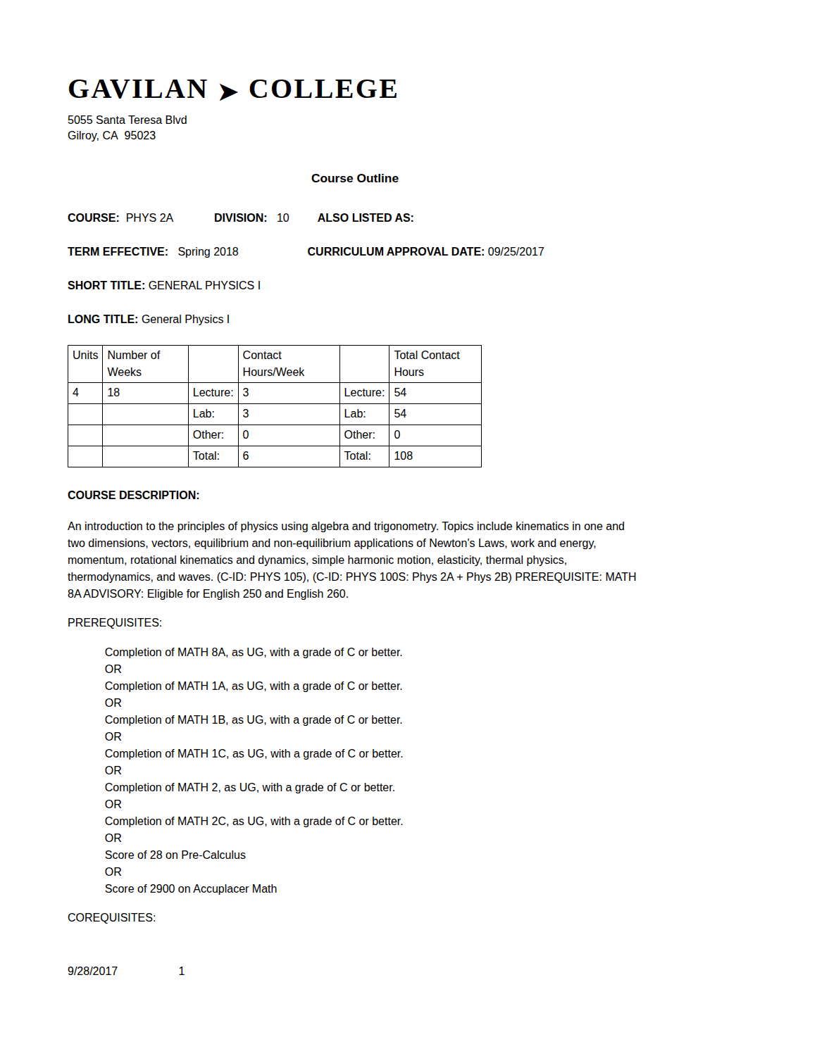GAVILAN ➤ COLLEGE
5055 Santa Teresa Blvd
Gilroy, CA 95023
Course Outline
COURSE: PHYS 2A DIVISION: 10 ALSO LISTED AS:
TERM EFFECTIVE: Spring 2018 CURRICULUM APPROVAL DATE: 09/25/2017
SHORT TITLE: GENERAL PHYSICS I
LONG TITLE: General Physics I
| Units | Number of Weeks | | Contact Hours/Week | | Total Contact Hours |
| 4 | 18 | Lecture: | 3 | Lecture: | 54 |
| | | Lab: | 3 | Lab: | 54 |
| | | Other: | 0 | Other: | 0 |
| | | Total: | 6 | Total: | 108 |
COURSE DESCRIPTION:
An introduction to the principles of physics using algebra and trigonometry. Topics include kinematics in one and two dimensions, vectors, equilibrium and non-equilibrium applications of Newton's Laws, work and energy, momentum, rotational kinematics and dynamics, simple harmonic motion, elasticity, thermal physics, thermodynamics, and waves. (C-ID: PHYS 105), (C-ID: PHYS 100S: Phys 2A + Phys 2B) PREREQUISITE: MATH 8A ADVISORY: Eligible for English 250 and English 260.
PREREQUISITES:
Completion of MATH 8A, as UG, with a grade of C or better.
OR
Completion of MATH 1A, as UG, with a grade of C or better.
OR
Completion of MATH 1B, as UG, with a grade of C or better.
OR
Completion of MATH 1C, as UG, with a grade of C or better.
OR
Completion of MATH 2, as UG, with a grade of C or better.
OR
Completion of MATH 2C, as UG, with a grade of C or better.
OR
Score of 28 on Pre-Calculus
OR
Score of 2900 on Accuplacer Math
COREQUISITES:
9/28/2017 1